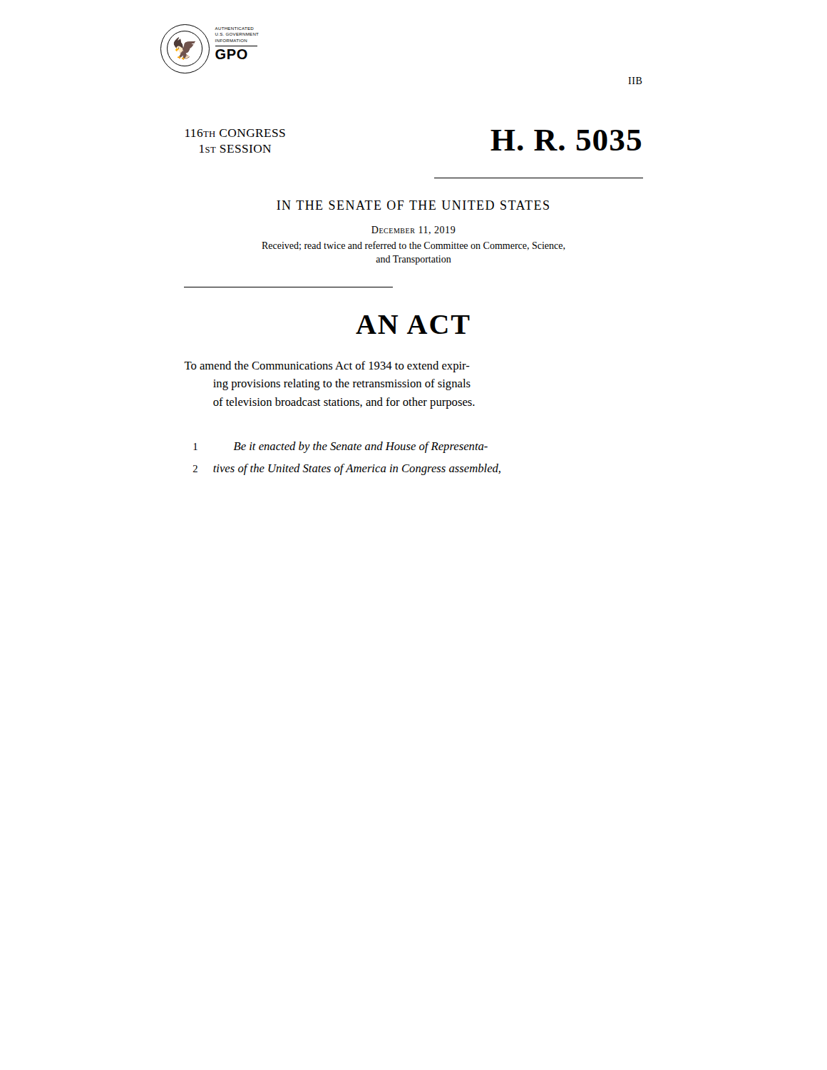🦅
Authenticated
U.S. Government
Information
GPO
IIB
116TH CONGRESS 1ST SESSION
H. R. 5035
IN THE SENATE OF THE UNITED STATES
December 11, 2019
Received; read twice and referred to the Committee on Commerce, Science,
and Transportation
AN ACT
To amend the Communications Act of 1934 to extend expir- ing provisions relating to the retransmission of signals of television broadcast stations, and for other purposes.
1 Be it enacted by the Senate and House of Representa-
2 tives of the United States of America in Congress assembled,